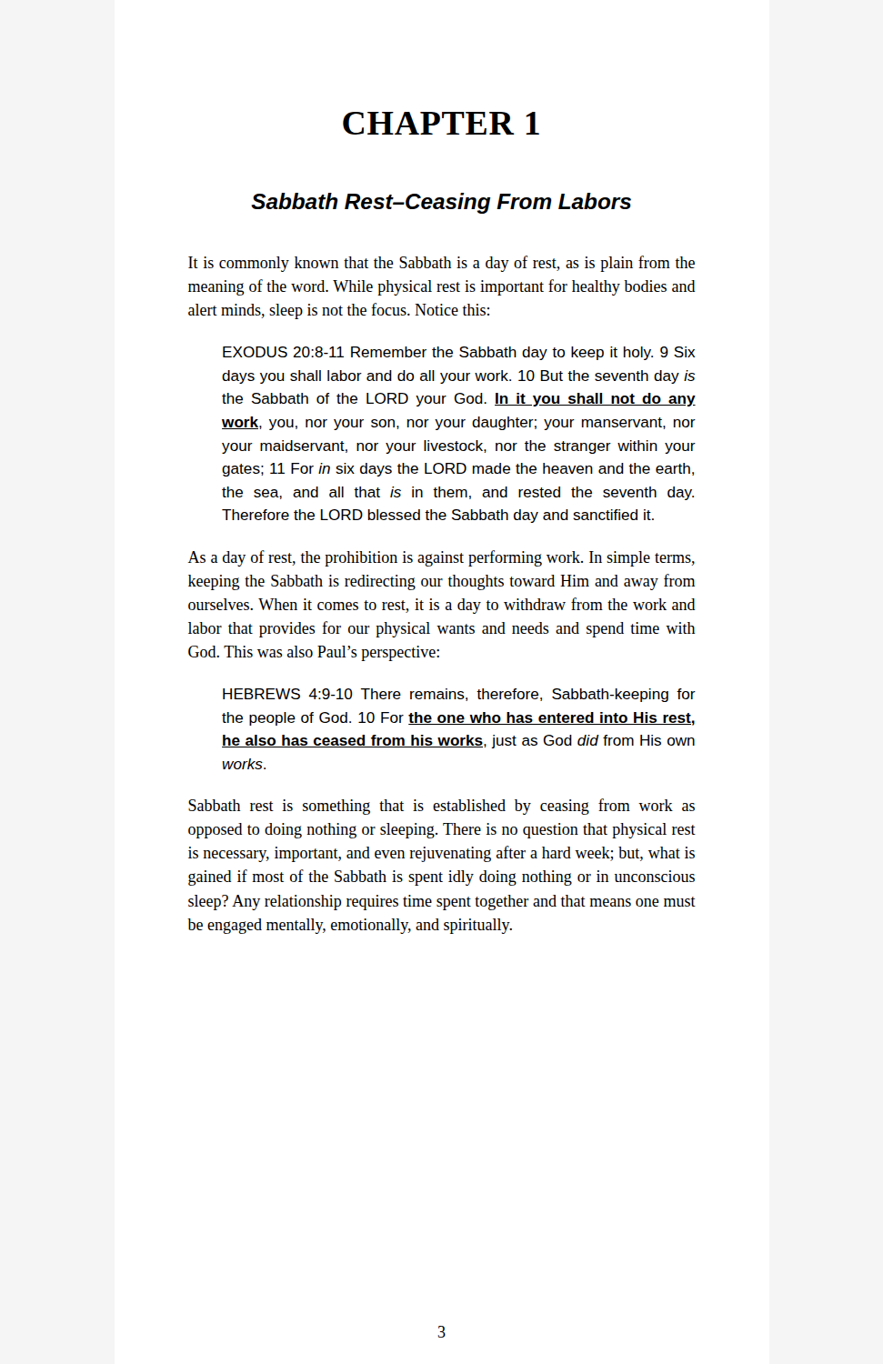CHAPTER 1
Sabbath Rest–Ceasing From Labors
It is commonly known that the Sabbath is a day of rest, as is plain from the meaning of the word. While physical rest is important for healthy bodies and alert minds, sleep is not the focus. Notice this:
EXODUS 20:8-11 Remember the Sabbath day to keep it holy. 9 Six days you shall labor and do all your work. 10 But the seventh day is the Sabbath of the LORD your God. In it you shall not do any work, you, nor your son, nor your daughter; your manservant, nor your maidservant, nor your livestock, nor the stranger within your gates; 11 For in six days the LORD made the heaven and the earth, the sea, and all that is in them, and rested the seventh day. Therefore the LORD blessed the Sabbath day and sanctified it.
As a day of rest, the prohibition is against performing work. In simple terms, keeping the Sabbath is redirecting our thoughts toward Him and away from ourselves. When it comes to rest, it is a day to withdraw from the work and labor that provides for our physical wants and needs and spend time with God. This was also Paul’s perspective:
HEBREWS 4:9-10 There remains, therefore, Sabbath-keeping for the people of God. 10 For the one who has entered into His rest, he also has ceased from his works, just as God did from His own works.
Sabbath rest is something that is established by ceasing from work as opposed to doing nothing or sleeping. There is no question that physical rest is necessary, important, and even rejuvenating after a hard week; but, what is gained if most of the Sabbath is spent idly doing nothing or in unconscious sleep? Any relationship requires time spent together and that means one must be engaged mentally, emotionally, and spiritually.
3